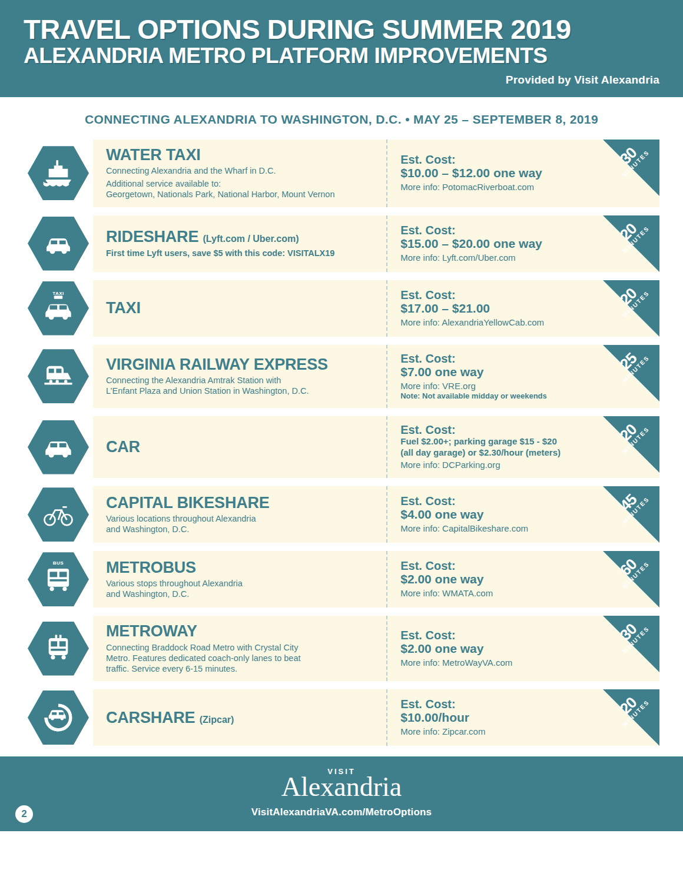Travel Options During Summer 2019
Alexandria Metro Platform Improvements
Provided by Visit Alexandria
Connecting Alexandria to Washington, D.C. • May 25 – September 8, 2019
Water Taxi
Connecting Alexandria and the Wharf in D.C.
Additional service available to:
Georgetown, Nationals Park, National Harbor, Mount Vernon
Est. Cost:
$10.00 – $12.00 one way
More info: PotomacRiverboat.com
30 MINUTES
Rideshare (Lyft.com / Uber.com)
First time Lyft users, save $5 with this code: VISITALX19
Est. Cost:
$15.00 – $20.00 one way
More info: Lyft.com/Uber.com
20 MINUTES
TAXI
Taxi
Est. Cost:
$17.00 – $21.00
More info: AlexandriaYellowCab.com
20 MINUTES
Virginia Railway Express
Connecting the Alexandria Amtrak Station with
L’Enfant Plaza and Union Station in Washington, D.C.
Est. Cost:
$7.00 one way
More info: VRE.org
Note: Not available midday or weekends
25 MINUTES
Car
Est. Cost:
Fuel $2.00+; parking garage $15 - $20
(all day garage) or $2.30/hour (meters)
More info: DCParking.org
20 MINUTES
Capital Bikeshare
Various locations throughout Alexandria
and Washington, D.C.
Est. Cost:
$4.00 one way
More info: CapitalBikeshare.com
45 MINUTES
BUS
Metrobus
Various stops throughout Alexandria
and Washington, D.C.
Est. Cost:
$2.00 one way
More info: WMATA.com
60 MINUTES
Metroway
Connecting Braddock Road Metro with Crystal City
Metro. Features dedicated coach-only lanes to beat
traffic. Service every 6-15 minutes.
Est. Cost:
$2.00 one way
More info: MetroWayVA.com
30 MINUTES
Carshare (Zipcar)
Est. Cost:
$10.00/hour
More info: Zipcar.com
20 MINUTES
Visit
Alexandria
VisitAlexandriaVA.com/MetroOptions
2